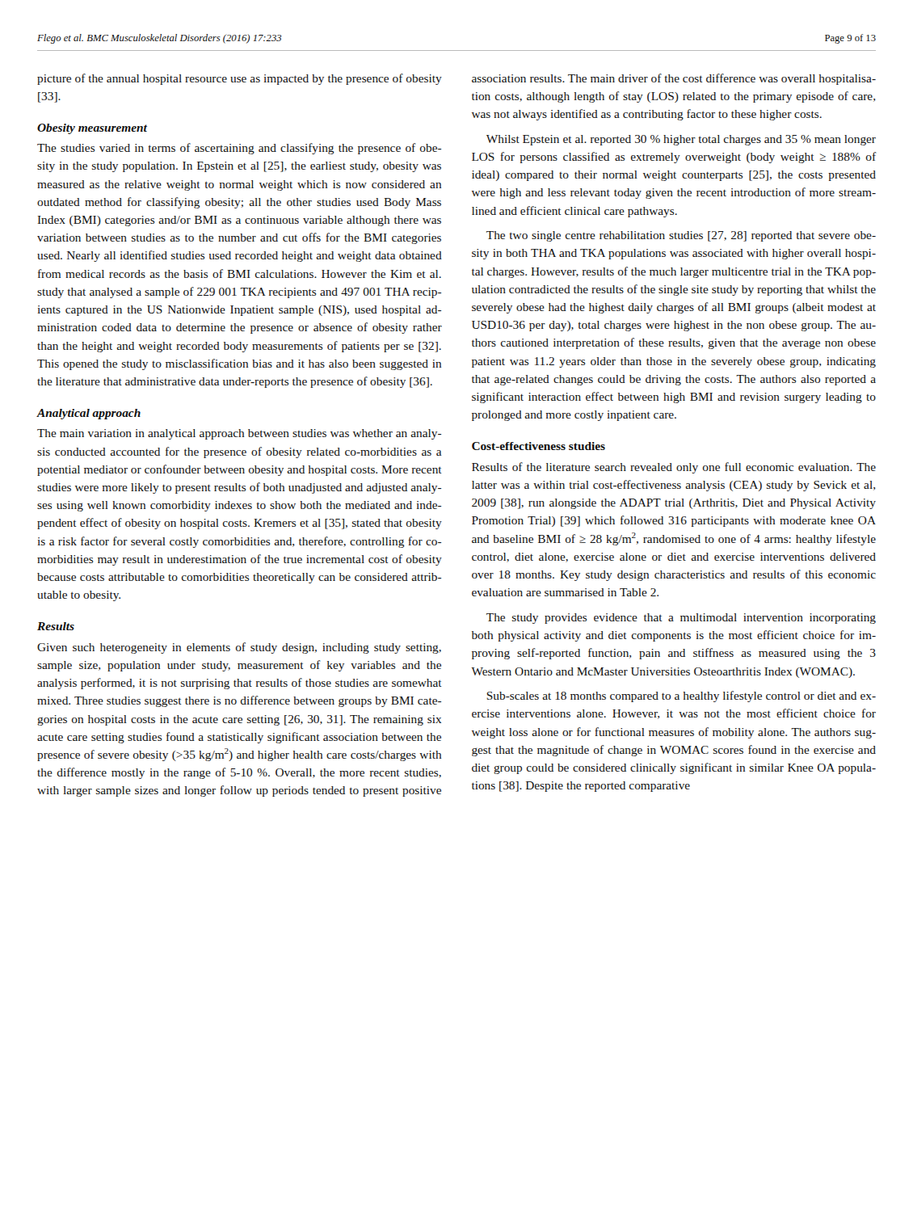Flego et al. BMC Musculoskeletal Disorders (2016) 17:233
Page 9 of 13
picture of the annual hospital resource use as impacted by the presence of obesity [33].
Obesity measurement
The studies varied in terms of ascertaining and classifying the presence of obesity in the study population. In Epstein et al [25], the earliest study, obesity was measured as the relative weight to normal weight which is now considered an outdated method for classifying obesity; all the other studies used Body Mass Index (BMI) categories and/or BMI as a continuous variable although there was variation between studies as to the number and cut offs for the BMI categories used. Nearly all identified studies used recorded height and weight data obtained from medical records as the basis of BMI calculations. However the Kim et al. study that analysed a sample of 229 001 TKA recipients and 497 001 THA recipients captured in the US Nationwide Inpatient sample (NIS), used hospital administration coded data to determine the presence or absence of obesity rather than the height and weight recorded body measurements of patients per se [32]. This opened the study to misclassification bias and it has also been suggested in the literature that administrative data under-reports the presence of obesity [36].
Analytical approach
The main variation in analytical approach between studies was whether an analysis conducted accounted for the presence of obesity related co-morbidities as a potential mediator or confounder between obesity and hospital costs. More recent studies were more likely to present results of both unadjusted and adjusted analyses using well known comorbidity indexes to show both the mediated and independent effect of obesity on hospital costs. Kremers et al [35], stated that obesity is a risk factor for several costly comorbidities and, therefore, controlling for co-morbidities may result in underestimation of the true incremental cost of obesity because costs attributable to comorbidities theoretically can be considered attributable to obesity.
Results
Given such heterogeneity in elements of study design, including study setting, sample size, population under study, measurement of key variables and the analysis performed, it is not surprising that results of those studies are somewhat mixed. Three studies suggest there is no difference between groups by BMI categories on hospital costs in the acute care setting [26, 30, 31]. The remaining six acute care setting studies found a statistically significant association between the presence of severe obesity (>35 kg/m2) and higher health care costs/charges with the difference mostly in the range of 5-10 %. Overall, the more recent studies, with larger sample sizes and longer follow up periods tended to present positive association results. The main driver of the cost difference was overall hospitalisation costs, although length of stay (LOS) related to the primary episode of care, was not always identified as a contributing factor to these higher costs.
Whilst Epstein et al. reported 30 % higher total charges and 35 % mean longer LOS for persons classified as extremely overweight (body weight ≥ 188% of ideal) compared to their normal weight counterparts [25], the costs presented were high and less relevant today given the recent introduction of more streamlined and efficient clinical care pathways.
The two single centre rehabilitation studies [27, 28] reported that severe obesity in both THA and TKA populations was associated with higher overall hospital charges. However, results of the much larger multicentre trial in the TKA population contradicted the results of the single site study by reporting that whilst the severely obese had the highest daily charges of all BMI groups (albeit modest at USD10-36 per day), total charges were highest in the non obese group. The authors cautioned interpretation of these results, given that the average non obese patient was 11.2 years older than those in the severely obese group, indicating that age-related changes could be driving the costs. The authors also reported a significant interaction effect between high BMI and revision surgery leading to prolonged and more costly inpatient care.
Cost-effectiveness studies
Results of the literature search revealed only one full economic evaluation. The latter was a within trial cost-effectiveness analysis (CEA) study by Sevick et al, 2009 [38], run alongside the ADAPT trial (Arthritis, Diet and Physical Activity Promotion Trial) [39] which followed 316 participants with moderate knee OA and baseline BMI of ≥ 28 kg/m2, randomised to one of 4 arms: healthy lifestyle control, diet alone, exercise alone or diet and exercise interventions delivered over 18 months. Key study design characteristics and results of this economic evaluation are summarised in Table 2.
The study provides evidence that a multimodal intervention incorporating both physical activity and diet components is the most efficient choice for improving self-reported function, pain and stiffness as measured using the 3 Western Ontario and McMaster Universities Osteoarthritis Index (WOMAC).
Sub-scales at 18 months compared to a healthy lifestyle control or diet and exercise interventions alone. However, it was not the most efficient choice for weight loss alone or for functional measures of mobility alone. The authors suggest that the magnitude of change in WOMAC scores found in the exercise and diet group could be considered clinically significant in similar Knee OA populations [38]. Despite the reported comparative